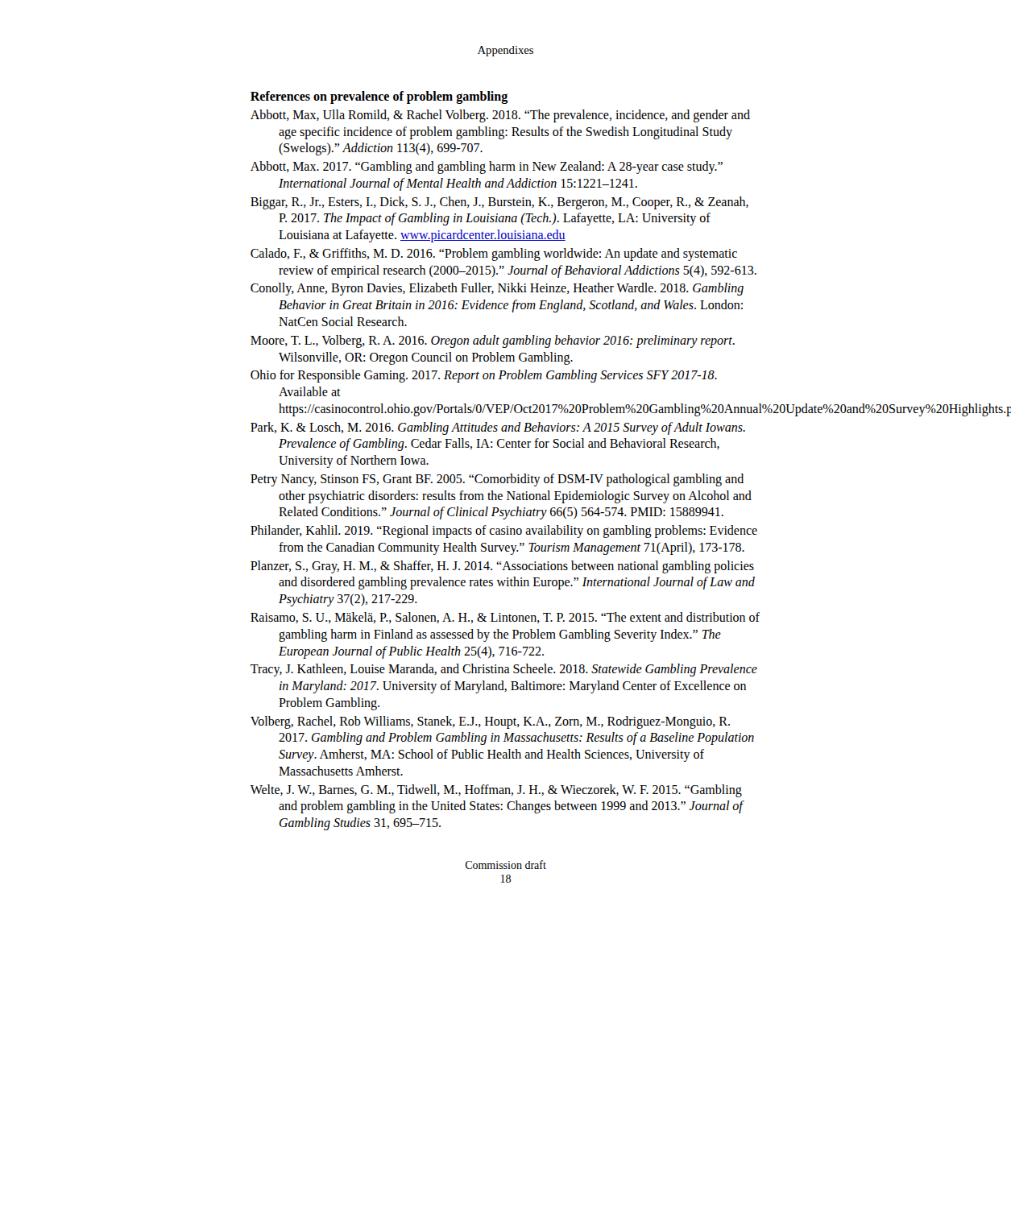Appendixes
References on prevalence of problem gambling
Abbott, Max, Ulla Romild, & Rachel Volberg. 2018. “The prevalence, incidence, and gender and age specific incidence of problem gambling: Results of the Swedish Longitudinal Study (Swelogs).” Addiction 113(4), 699-707.
Abbott, Max. 2017. “Gambling and gambling harm in New Zealand: A 28-year case study.” International Journal of Mental Health and Addiction 15:1221–1241.
Biggar, R., Jr., Esters, I., Dick, S. J., Chen, J., Burstein, K., Bergeron, M., Cooper, R., & Zeanah, P. 2017. The Impact of Gambling in Louisiana (Tech.). Lafayette, LA: University of Louisiana at Lafayette. www.picardcenter.louisiana.edu
Calado, F., & Griffiths, M. D. 2016. “Problem gambling worldwide: An update and systematic review of empirical research (2000–2015).” Journal of Behavioral Addictions 5(4), 592-613.
Conolly, Anne, Byron Davies, Elizabeth Fuller, Nikki Heinze, Heather Wardle. 2018. Gambling Behavior in Great Britain in 2016: Evidence from England, Scotland, and Wales. London: NatCen Social Research.
Moore, T. L., Volberg, R. A. 2016. Oregon adult gambling behavior 2016: preliminary report. Wilsonville, OR: Oregon Council on Problem Gambling.
Ohio for Responsible Gaming. 2017. Report on Problem Gambling Services SFY 2017-18. Available at https://casinocontrol.ohio.gov/Portals/0/VEP/Oct2017%20Problem%20Gambling%20Annual%20Update%20and%20Survey%20Highlights.pdf
Park, K. & Losch, M. 2016. Gambling Attitudes and Behaviors: A 2015 Survey of Adult Iowans. Prevalence of Gambling. Cedar Falls, IA: Center for Social and Behavioral Research, University of Northern Iowa.
Petry Nancy, Stinson FS, Grant BF. 2005. “Comorbidity of DSM-IV pathological gambling and other psychiatric disorders: results from the National Epidemiologic Survey on Alcohol and Related Conditions.” Journal of Clinical Psychiatry 66(5) 564-574. PMID: 15889941.
Philander, Kahlil. 2019. “Regional impacts of casino availability on gambling problems: Evidence from the Canadian Community Health Survey.” Tourism Management 71(April), 173-178.
Planzer, S., Gray, H. M., & Shaffer, H. J. 2014. “Associations between national gambling policies and disordered gambling prevalence rates within Europe.” International Journal of Law and Psychiatry 37(2), 217-229.
Raisamo, S. U., Mäkelä, P., Salonen, A. H., & Lintonen, T. P. 2015. “The extent and distribution of gambling harm in Finland as assessed by the Problem Gambling Severity Index.” The European Journal of Public Health 25(4), 716-722.
Tracy, J. Kathleen, Louise Maranda, and Christina Scheele. 2018. Statewide Gambling Prevalence in Maryland: 2017. University of Maryland, Baltimore: Maryland Center of Excellence on Problem Gambling.
Volberg, Rachel, Rob Williams, Stanek, E.J., Houpt, K.A., Zorn, M., Rodriguez-Monguio, R. 2017. Gambling and Problem Gambling in Massachusetts: Results of a Baseline Population Survey. Amherst, MA: School of Public Health and Health Sciences, University of Massachusetts Amherst.
Welte, J. W., Barnes, G. M., Tidwell, M., Hoffman, J. H., & Wieczorek, W. F. 2015. “Gambling and problem gambling in the United States: Changes between 1999 and 2013.” Journal of Gambling Studies 31, 695–715.
Commission draft
18